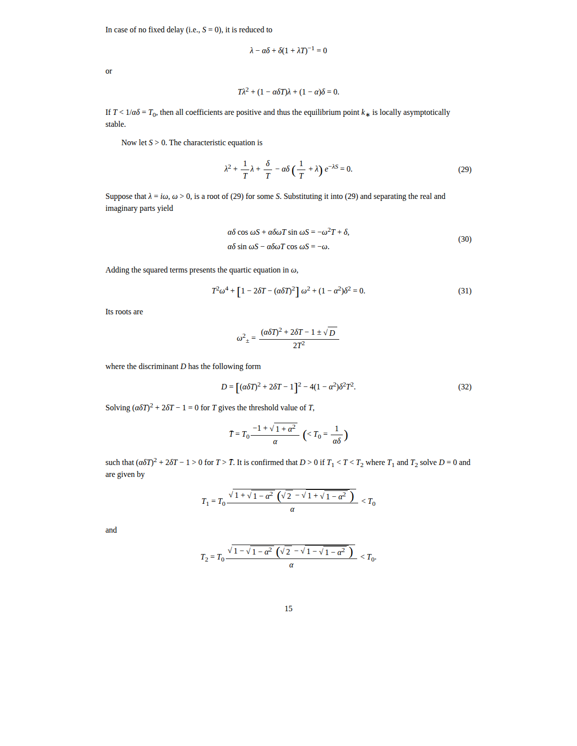In case of no fixed delay (i.e., S = 0), it is reduced to
λ − αδ + δ(1 + λT)−1 = 0
or
Tλ2 + (1 − αδT)λ + (1 − α)δ = 0.
If T < 1/αδ = T0, then all coefficients are positive and thus the equilibrium point k∗ is locally asymptotically stable.
Now let S > 0. The characteristic equation is
λ2 + 1 T λ + δT − αδ (1 T + λ) e−λS = 0. (29)
Suppose that λ = iω, ω > 0, is a root of (29) for some S. Substituting it into (29) and separating the real and imaginary parts yield
αδ cos ωS + αδωT sin ωS = −ω2T + δ,
αδ sin ωS − αδωT cos ωS = −ω.
(30)
Adding the squared terms presents the quartic equation in ω,
T2ω4 + [1 − 2δT − (αδT)2] ω2 + (1 − α2)δ2 = 0. (31)
Its roots are
ω2± = (αδT)2 + 2δT − 1 ± √D 2T2
where the discriminant D has the following form
D = [(αδT)2 + 2δT − 1]2 − 4(1 − α2)δ2T2. (32)
Solving (αδT)2 + 2δT − 1 = 0 for T gives the threshold value of T,
T̄ = T0−1 + √1 + α2 α (< T0 = 1 αδ)
such that (αδT)2 + 2δT − 1 > 0 for T > T̄. It is confirmed that D > 0 if T1 < T < T2 where T1 and T2 solve D = 0 and are given by
T1 = T0√1 + √1 − α2 (√2 − √1 + √1 − α2) α < T0
and
T2 = T0√1 − √1 − α2 (√2 − √1 − √1 − α2) α < T0.
15